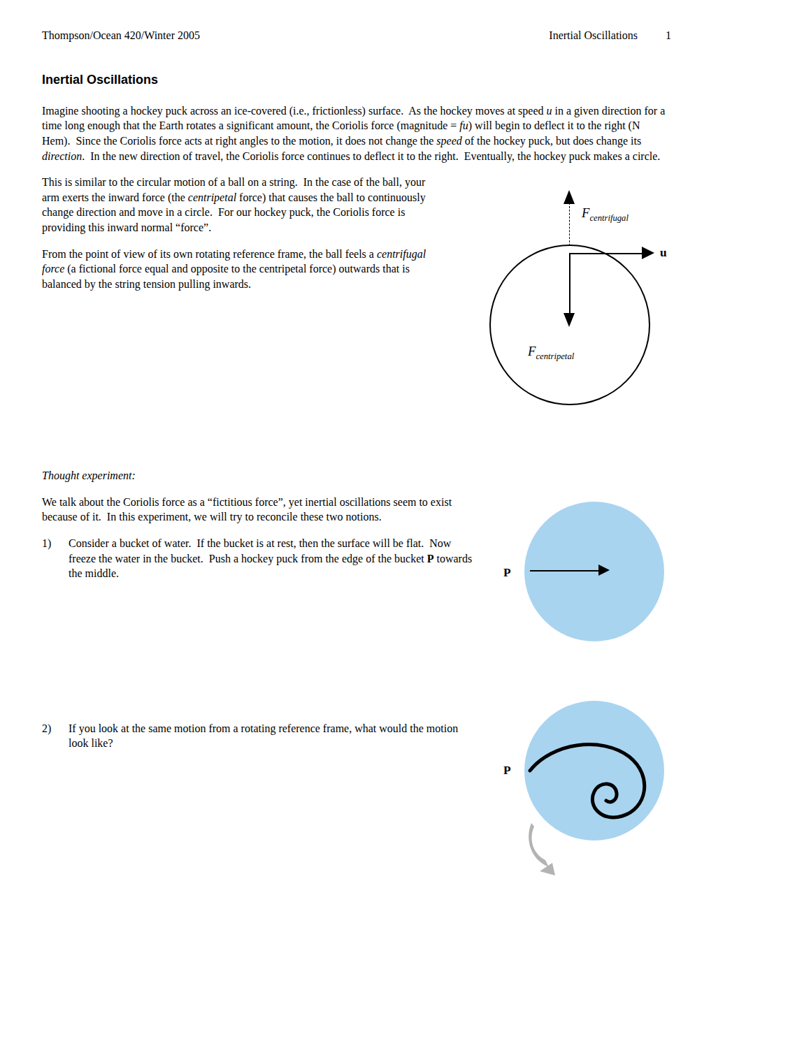Thompson/Ocean 420/Winter 2005
Inertial Oscillations 1
Inertial Oscillations
Imagine shooting a hockey puck across an ice-covered (i.e., frictionless) surface. As the hockey moves at speed u in a given direction for a time long enough that the Earth rotates a significant amount, the Coriolis force (magnitude = fu) will begin to deflect it to the right (N Hem). Since the Coriolis force acts at right angles to the motion, it does not change the speed of the hockey puck, but does change its direction. In the new direction of travel, the Coriolis force continues to deflect it to the right. Eventually, the hockey puck makes a circle.
Fcentrifugal
u
Fcentripetal
This is similar to the circular motion of a ball on a string. In the case of the ball, your arm exerts the inward force (the centripetal force) that causes the ball to continuously change direction and move in a circle. For our hockey puck, the Coriolis force is providing this inward normal “force”.
From the point of view of its own rotating reference frame, the ball feels a centrifugal force (a fictional force equal and opposite to the centripetal force) outwards that is balanced by the string tension pulling inwards.
Thought experiment:
P
We talk about the Coriolis force as a “fictitious force”, yet inertial oscillations seem to exist because of it. In this experiment, we will try to reconcile these two notions.
1) Consider a bucket of water. If the bucket is at rest, then the surface will be flat. Now freeze the water in the bucket. Push a hockey puck from the edge of the bucket P towards the middle.
P
2) If you look at the same motion from a rotating reference frame, what would the motion look like?